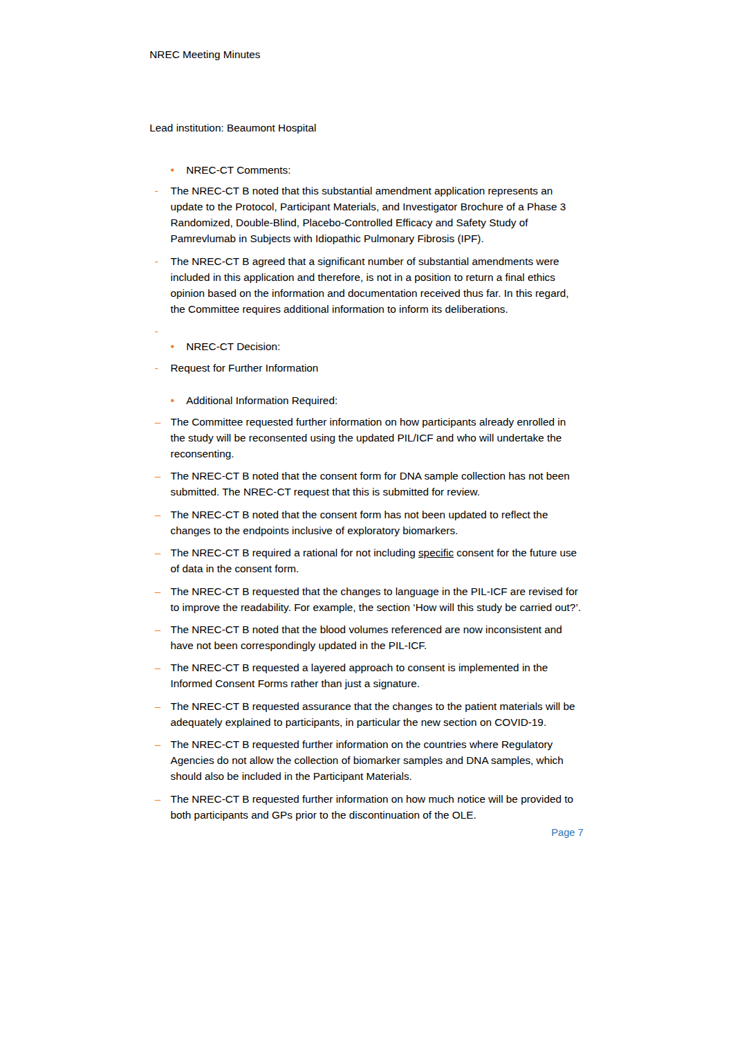NREC Meeting Minutes
Lead institution: Beaumont Hospital
NREC-CT Comments:
The NREC-CT B noted that this substantial amendment application represents an update to the Protocol, Participant Materials, and Investigator Brochure of a Phase 3 Randomized, Double-Blind, Placebo-Controlled Efficacy and Safety Study of Pamrevlumab in Subjects with Idiopathic Pulmonary Fibrosis (IPF).
The NREC-CT B agreed that a significant number of substantial amendments were included in this application and therefore, is not in a position to return a final ethics opinion based on the information and documentation received thus far. In this regard, the Committee requires additional information to inform its deliberations.
NREC-CT Decision:
Request for Further Information
Additional Information Required:
The Committee requested further information on how participants already enrolled in the study will be reconsented using the updated PIL/ICF and who will undertake the reconsenting.
The NREC-CT B noted that the consent form for DNA sample collection has not been submitted. The NREC-CT request that this is submitted for review.
The NREC-CT B noted that the consent form has not been updated to reflect the changes to the endpoints inclusive of exploratory biomarkers.
The NREC-CT B required a rational for not including specific consent for the future use of data in the consent form.
The NREC-CT B requested that the changes to language in the PIL-ICF are revised for to improve the readability. For example, the section ‘How will this study be carried out?’.
The NREC-CT B noted that the blood volumes referenced are now inconsistent and have not been correspondingly updated in the PIL-ICF.
The NREC-CT B requested a layered approach to consent is implemented in the Informed Consent Forms rather than just a signature.
The NREC-CT B requested assurance that the changes to the patient materials will be adequately explained to participants, in particular the new section on COVID-19.
The NREC-CT B requested further information on the countries where Regulatory Agencies do not allow the collection of biomarker samples and DNA samples, which should also be included in the Participant Materials.
The NREC-CT B requested further information on how much notice will be provided to both participants and GPs prior to the discontinuation of the OLE.
Page 7